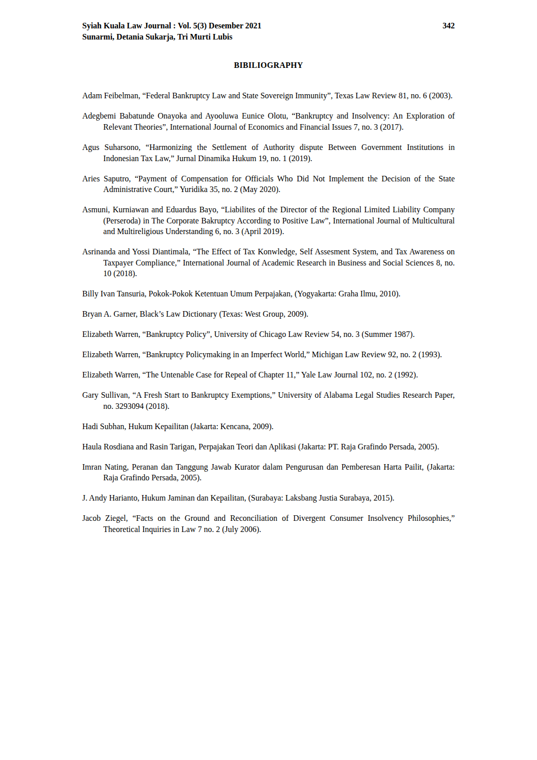Syiah Kuala Law Journal : Vol. 5(3) Desember 2021
Sunarmi, Detania Sukarja, Tri Murti Lubis
342
BIBILIOGRAPHY
Adam Feibelman, “Federal Bankruptcy Law and State Sovereign Immunity”, Texas Law Review 81, no. 6 (2003).
Adegbemi Babatunde Onayoka and Ayooluwa Eunice Olotu, “Bankruptcy and Insolvency: An Exploration of Relevant Theories”, International Journal of Economics and Financial Issues 7, no. 3 (2017).
Agus Suharsono, “Harmonizing the Settlement of Authority dispute Between Government Institutions in Indonesian Tax Law,” Jurnal Dinamika Hukum 19, no. 1 (2019).
Aries Saputro, “Payment of Compensation for Officials Who Did Not Implement the Decision of the State Administrative Court,” Yuridika 35, no. 2 (May 2020).
Asmuni, Kurniawan and Eduardus Bayo, “Liabilites of the Director of the Regional Limited Liability Company (Perseroda) in The Corporate Bakruptcy According to Positive Law”, International Journal of Multicultural and Multireligious Understanding 6, no. 3 (April 2019).
Asrinanda and Yossi Diantimala, “The Effect of Tax Konwledge, Self Assesment System, and Tax Awareness on Taxpayer Compliance,” International Journal of Academic Research in Business and Social Sciences 8, no. 10 (2018).
Billy Ivan Tansuria, Pokok-Pokok Ketentuan Umum Perpajakan, (Yogyakarta: Graha Ilmu, 2010).
Bryan A. Garner, Black’s Law Dictionary (Texas: West Group, 2009).
Elizabeth Warren, “Bankruptcy Policy”, University of Chicago Law Review 54, no. 3 (Summer 1987).
Elizabeth Warren, “Bankruptcy Policymaking in an Imperfect World,” Michigan Law Review 92, no. 2 (1993).
Elizabeth Warren, “The Untenable Case for Repeal of Chapter 11,” Yale Law Journal 102, no. 2 (1992).
Gary Sullivan, “A Fresh Start to Bankruptcy Exemptions,” University of Alabama Legal Studies Research Paper, no. 3293094 (2018).
Hadi Subhan, Hukum Kepailitan (Jakarta: Kencana, 2009).
Haula Rosdiana and Rasin Tarigan, Perpajakan Teori dan Aplikasi (Jakarta: PT. Raja Grafindo Persada, 2005).
Imran Nating, Peranan dan Tanggung Jawab Kurator dalam Pengurusan dan Pemberesan Harta Pailit, (Jakarta: Raja Grafindo Persada, 2005).
J. Andy Harianto, Hukum Jaminan dan Kepailitan, (Surabaya: Laksbang Justia Surabaya, 2015).
Jacob Ziegel, “Facts on the Ground and Reconciliation of Divergent Consumer Insolvency Philosophies,” Theoretical Inquiries in Law 7 no. 2 (July 2006).